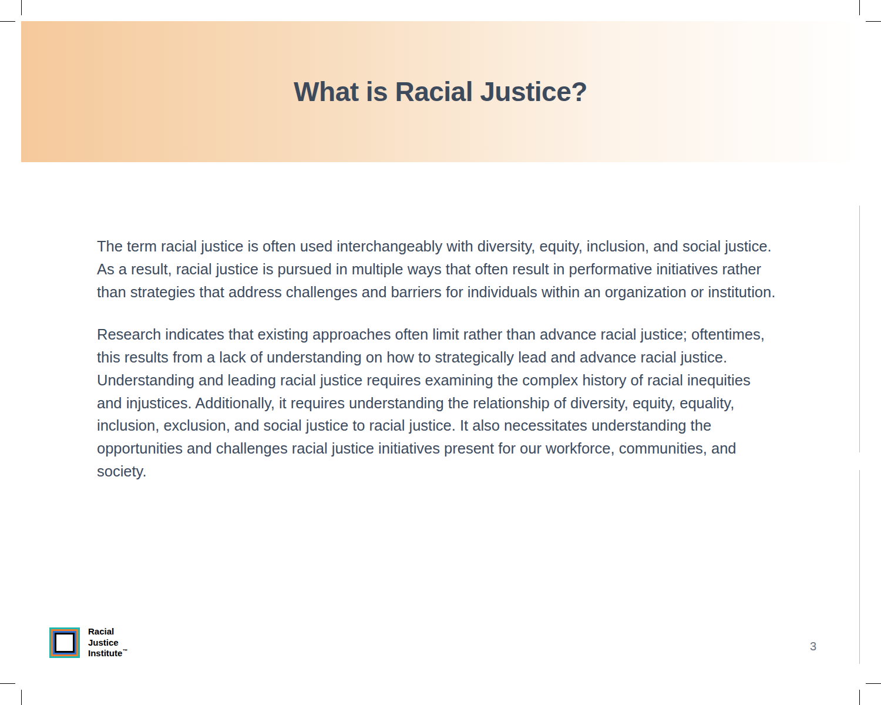What is Racial Justice?
The term racial justice is often used interchangeably with diversity, equity, inclusion, and social justice. As a result, racial justice is pursued in multiple ways that often result in performative initiatives rather than strategies that address challenges and barriers for individuals within an organization or institution.
Research indicates that existing approaches often limit rather than advance racial justice; oftentimes, this results from a lack of understanding on how to strategically lead and advance racial justice. Understanding and leading racial justice requires examining the complex history of racial inequities and injustices. Additionally, it requires understanding the relationship of diversity, equity, equality, inclusion, exclusion, and social justice to racial justice. It also necessitates understanding the opportunities and challenges racial justice initiatives present for our workforce, communities, and society.
Racial
Justice
Institute™
3